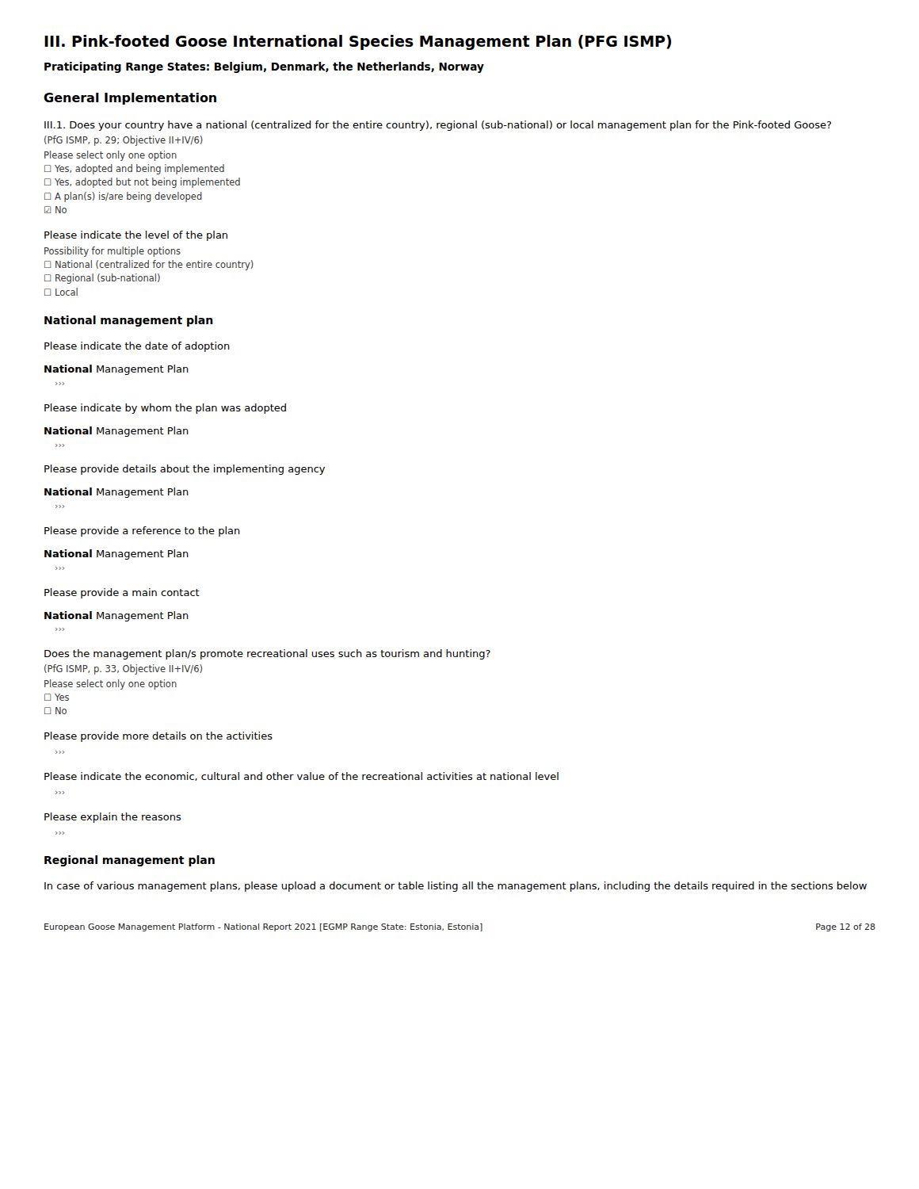III. Pink-footed Goose International Species Management Plan (PFG ISMP)
Praticipating Range States: Belgium, Denmark, the Netherlands, Norway
General Implementation
III.1. Does your country have a national (centralized for the entire country), regional (sub-national) or local management plan for the Pink-footed Goose?
(PfG ISMP, p. 29; Objective II+IV/6)
Please select only one option
☐ Yes, adopted and being implemented
☐ Yes, adopted but not being implemented
☐ A plan(s) is/are being developed
☑ No
Please indicate the level of the plan
Possibility for multiple options
☐ National (centralized for the entire country)
☐ Regional (sub-national)
☐ Local
National management plan
Please indicate the date of adoption
National Management Plan
›››
Please indicate by whom the plan was adopted
National Management Plan
›››
Please provide details about the implementing agency
National Management Plan
›››
Please provide a reference to the plan
National Management Plan
›››
Please provide a main contact
National Management Plan
›››
Does the management plan/s promote recreational uses such as tourism and hunting?
(PfG ISMP, p. 33, Objective II+IV/6)
Please select only one option
☐ Yes
☐ No
Please provide more details on the activities
›››
Please indicate the economic, cultural and other value of the recreational activities at national level
›››
Please explain the reasons
›››
Regional management plan
In case of various management plans, please upload a document or table listing all the management plans, including the details required in the sections below
European Goose Management Platform - National Report 2021 [EGMP Range State: Estonia, Estonia]
Page 12 of 28